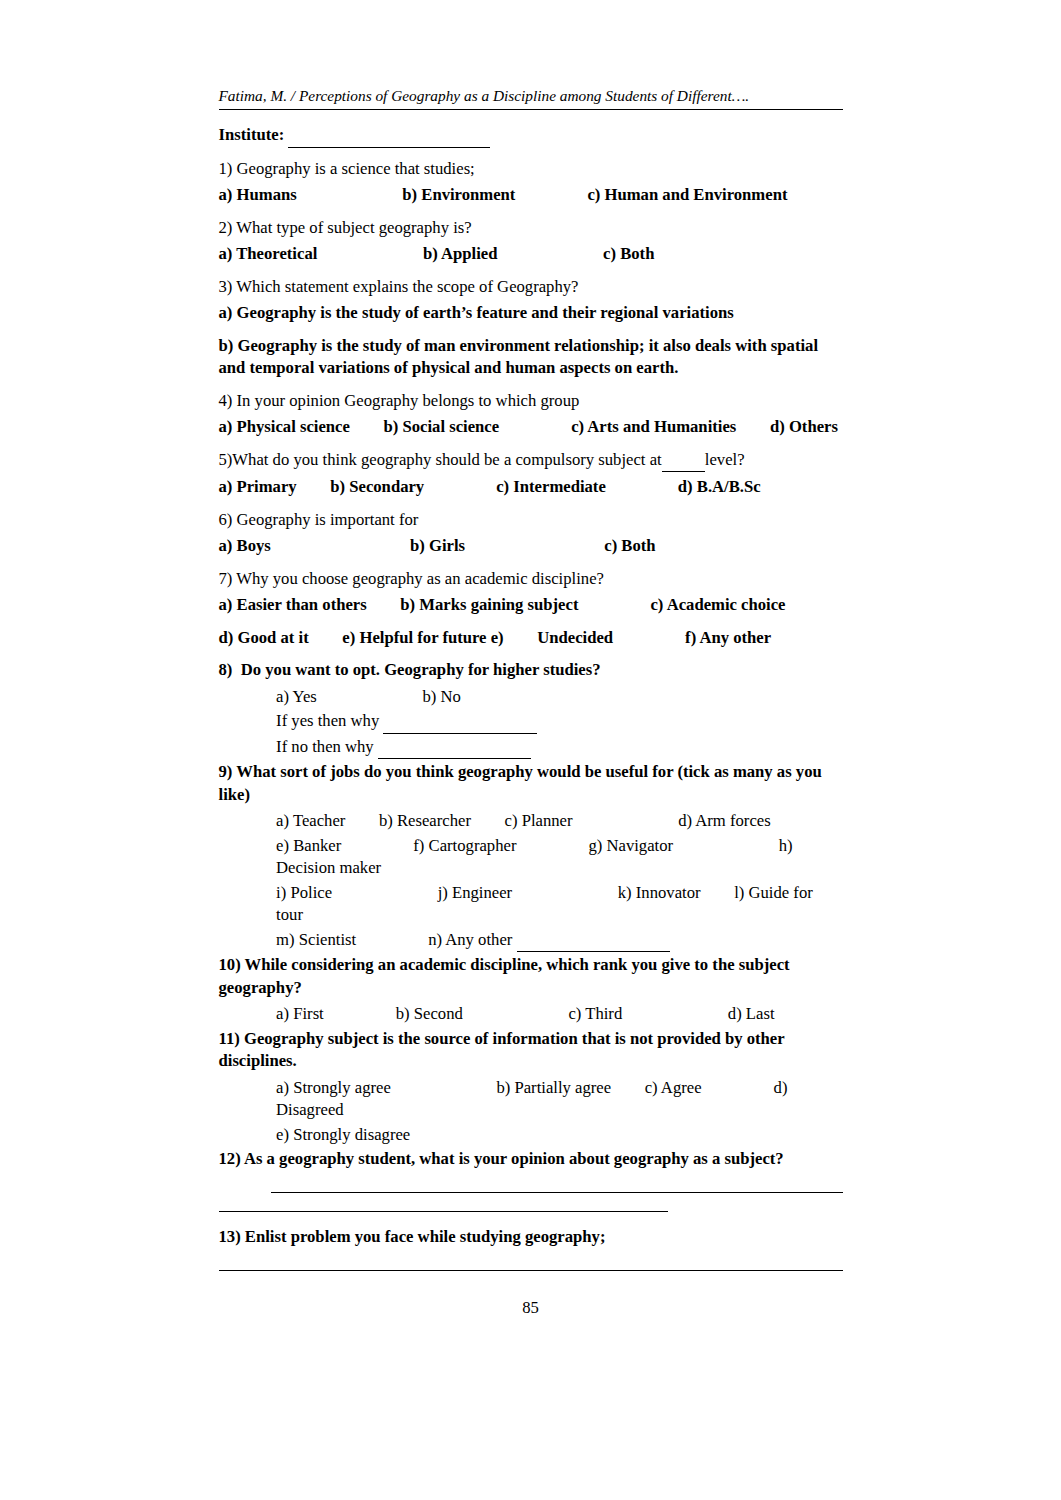Fatima, M. / Perceptions of Geography as a Discipline among Students of Different….
Institute:
1) Geography is a science that studies;
a) Humans b) Environment c) Human and Environment
2) What type of subject geography is?
a) Theoretical b) Applied c) Both
3) Which statement explains the scope of Geography?
a) Geography is the study of earth’s feature and their regional variations
b) Geography is the study of man environment relationship; it also deals with spatial and temporal variations of physical and human aspects on earth.
4) In your opinion Geography belongs to which group
a) Physical science b) Social science c) Arts and Humanities d) Others
5)What do you think geography should be a compulsory subject at level?
a) Primary b) Secondary c) Intermediate d) B.A/B.Sc
6) Geography is important for
a) Boys b) Girls c) Both
7) Why you choose geography as an academic discipline?
a) Easier than others b) Marks gaining subject c) Academic choice
d) Good at it e) Helpful for future e) Undecided f) Any other
8) Do you want to opt. Geography for higher studies?
a) Yes b) No If yes then why If no then why
9) What sort of jobs do you think geography would be useful for (tick as many as you like)
a) Teacher b) Researcher c) Planner d) Arm forces e) Banker f) Cartographer g) Navigator h) Decision maker i) Police j) Engineer k) Innovator l) Guide for tour m) Scientist n) Any other
10) While considering an academic discipline, which rank you give to the subject geography?
a) First b) Second c) Third d) Last
11) Geography subject is the source of information that is not provided by other disciplines.
a) Strongly agree b) Partially agree c) Agree d) Disagreed e) Strongly disagree
12) As a geography student, what is your opinion about geography as a subject?
13) Enlist problem you face while studying geography;
85